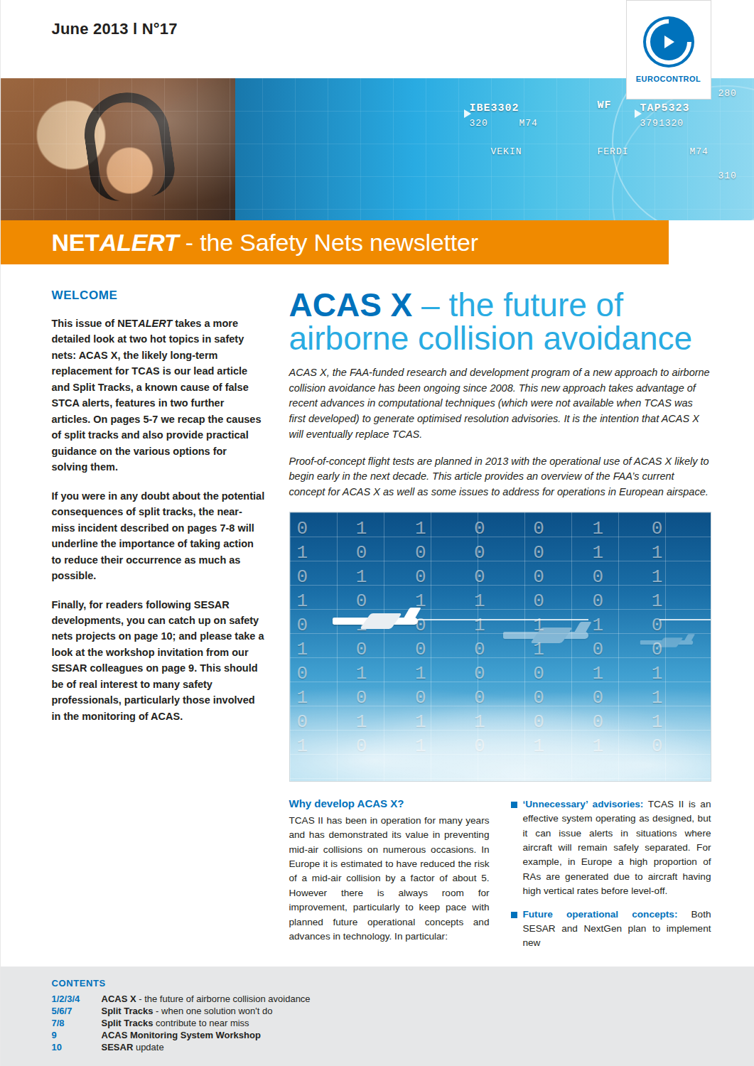June 2013 l N°17
EUROCONTROL
IBE3302 320 M74 WF TAP5323 3791320 VEKIN FERDI M74 280 310
NET ALERT - the Safety Nets newsletter
Welcome
This issue of NETALERT takes a more detailed look at two hot topics in safety nets: ACAS X, the likely long-term replacement for TCAS is our lead article and Split Tracks, a known cause of false STCA alerts, features in two further articles. On pages 5-7 we recap the causes of split tracks and also provide practical guidance on the various options for solving them.
If you were in any doubt about the potential consequences of split tracks, the near-miss incident described on pages 7-8 will underline the importance of taking action to reduce their occurrence as much as possible.
Finally, for readers following SESAR developments, you can catch up on safety nets projects on page 10; and please take a look at the workshop invitation from our SESAR colleagues on page 9. This should be of real interest to many safety professionals, particularly those involved in the monitoring of ACAS.
ACAS X – the future of airborne collision avoidance
ACAS X, the FAA-funded research and development program of a new approach to airborne collision avoidance has been ongoing since 2008. This new approach takes advantage of recent advances in computational techniques (which were not available when TCAS was first developed) to generate optimised resolution advisories. It is the intention that ACAS X will eventually replace TCAS.
Proof-of-concept flight tests are planned in 2013 with the operational use of ACAS X likely to begin early in the next decade. This article provides an overview of the FAA’s current concept for ACAS X as well as some issues to address for operations in European airspace.
0 1 1 0 0 1 0 1 1 0 1 0 0 0 0 1 1 0 0 0 0 1 0 0 0 0 1 1 0 1 1 0 1 1 0 0 1 1 0 1 0 1 0 1 1 1 0 1 0 1 0 0 0 1 0 0 1 1 0 1 1 0 0 1 1 1 0 0 1 0 0 0 0 0 1 0 1 0 0 1 1 1 0 0 1 0 1 1 1 0 1 0 1 1 0 1 0 0
Why develop ACAS X?
TCAS II has been in operation for many years and has demonstrated its value in preventing mid-air collisions on numerous occasions. In Europe it is estimated to have reduced the risk of a mid-air collision by a factor of about 5. However there is always room for improvement, particularly to keep pace with planned future operational concepts and advances in technology. In particular:
‘Unnecessary’ advisories: TCAS II is an effective system operating as designed, but it can issue alerts in situations where aircraft will remain safely separated. For example, in Europe a high proportion of RAs are generated due to aircraft having high vertical rates before level-off.
Future operational concepts: Both SESAR and NextGen plan to implement new
CONTENTS
| 1/2/3/4 | ACAS X - the future of airborne collision avoidance |
| 5/6/7 | Split Tracks - when one solution won't do |
| 7/8 | Split Tracks contribute to near miss |
| 9 | ACAS Monitoring System Workshop |
| 10 | SESAR update |